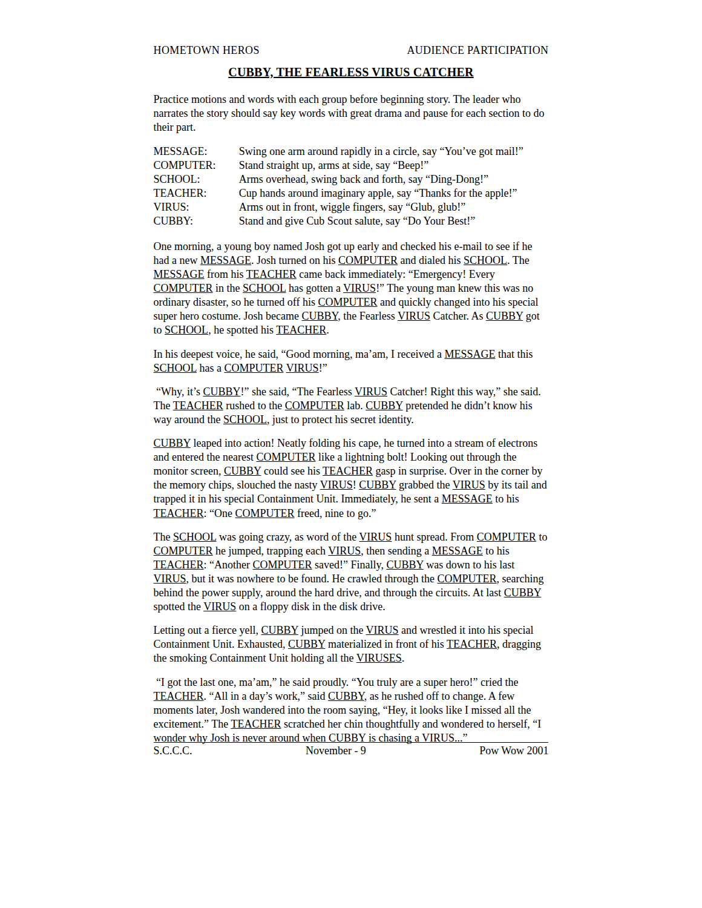HOMETOWN HEROS AUDIENCE PARTICIPATION
CUBBY, THE FEARLESS VIRUS CATCHER
Practice motions and words with each group before beginning story. The leader who narrates the story should say key words with great drama and pause for each section to do their part.
| MESSAGE: | Swing one arm around rapidly in a circle, say “You’ve got mail!” |
| COMPUTER: | Stand straight up, arms at side, say “Beep!” |
| SCHOOL: | Arms overhead, swing back and forth, say “Ding-Dong!” |
| TEACHER: | Cup hands around imaginary apple, say “Thanks for the apple!” |
| VIRUS: | Arms out in front, wiggle fingers, say “Glub, glub!” |
| CUBBY: | Stand and give Cub Scout salute, say “Do Your Best!” |
One morning, a young boy named Josh got up early and checked his e-mail to see if he had a new MESSAGE. Josh turned on his COMPUTER and dialed his SCHOOL. The MESSAGE from his TEACHER came back immediately: “Emergency! Every COMPUTER in the SCHOOL has gotten a VIRUS!” The young man knew this was no ordinary disaster, so he turned off his COMPUTER and quickly changed into his special super hero costume. Josh became CUBBY, the Fearless VIRUS Catcher. As CUBBY got to SCHOOL, he spotted his TEACHER.
In his deepest voice, he said, “Good morning, ma’am, I received a MESSAGE that this SCHOOL has a COMPUTER VIRUS!”
“Why, it’s CUBBY!” she said, “The Fearless VIRUS Catcher! Right this way,” she said. The TEACHER rushed to the COMPUTER lab. CUBBY pretended he didn’t know his way around the SCHOOL, just to protect his secret identity.
CUBBY leaped into action! Neatly folding his cape, he turned into a stream of electrons and entered the nearest COMPUTER like a lightning bolt! Looking out through the monitor screen, CUBBY could see his TEACHER gasp in surprise. Over in the corner by the memory chips, slouched the nasty VIRUS! CUBBY grabbed the VIRUS by its tail and trapped it in his special Containment Unit. Immediately, he sent a MESSAGE to his TEACHER: “One COMPUTER freed, nine to go.”
The SCHOOL was going crazy, as word of the VIRUS hunt spread. From COMPUTER to COMPUTER he jumped, trapping each VIRUS, then sending a MESSAGE to his TEACHER: “Another COMPUTER saved!” Finally, CUBBY was down to his last VIRUS, but it was nowhere to be found. He crawled through the COMPUTER, searching behind the power supply, around the hard drive, and through the circuits. At last CUBBY spotted the VIRUS on a floppy disk in the disk drive.
Letting out a fierce yell, CUBBY jumped on the VIRUS and wrestled it into his special Containment Unit. Exhausted, CUBBY materialized in front of his TEACHER, dragging the smoking Containment Unit holding all the VIRUSES.
“I got the last one, ma’am,” he said proudly. “You truly are a super hero!” cried the TEACHER. “All in a day’s work,” said CUBBY, as he rushed off to change. A few moments later, Josh wandered into the room saying, “Hey, it looks like I missed all the excitement.” The TEACHER scratched her chin thoughtfully and wondered to herself, “I wonder why Josh is never around when CUBBY is chasing a VIRUS...”
S.C.C.C. November - 9 Pow Wow 2001